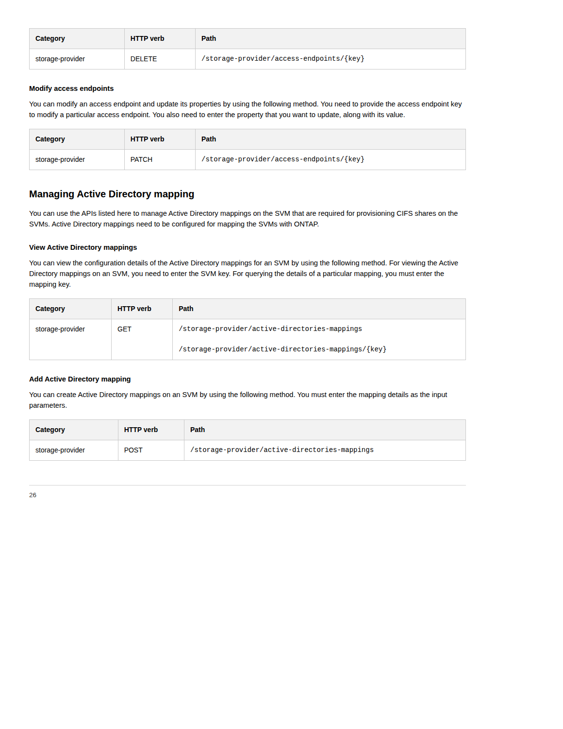| Category | HTTP verb | Path |
| --- | --- | --- |
| storage-provider | DELETE | /storage-provider/access-endpoints/{key} |
Modify access endpoints
You can modify an access endpoint and update its properties by using the following method. You need to provide the access endpoint key to modify a particular access endpoint. You also need to enter the property that you want to update, along with its value.
| Category | HTTP verb | Path |
| --- | --- | --- |
| storage-provider | PATCH | /storage-provider/access-endpoints/{key} |
Managing Active Directory mapping
You can use the APIs listed here to manage Active Directory mappings on the SVM that are required for provisioning CIFS shares on the SVMs. Active Directory mappings need to be configured for mapping the SVMs with ONTAP.
View Active Directory mappings
You can view the configuration details of the Active Directory mappings for an SVM by using the following method. For viewing the Active Directory mappings on an SVM, you need to enter the SVM key. For querying the details of a particular mapping, you must enter the mapping key.
| Category | HTTP verb | Path |
| --- | --- | --- |
| storage-provider | GET | /storage-provider/active-directories-mappings /storage-provider/active-directories-mappings/{key} |
Add Active Directory mapping
You can create Active Directory mappings on an SVM by using the following method. You must enter the mapping details as the input parameters.
| Category | HTTP verb | Path |
| --- | --- | --- |
| storage-provider | POST | /storage-provider/active-directories-mappings |
26